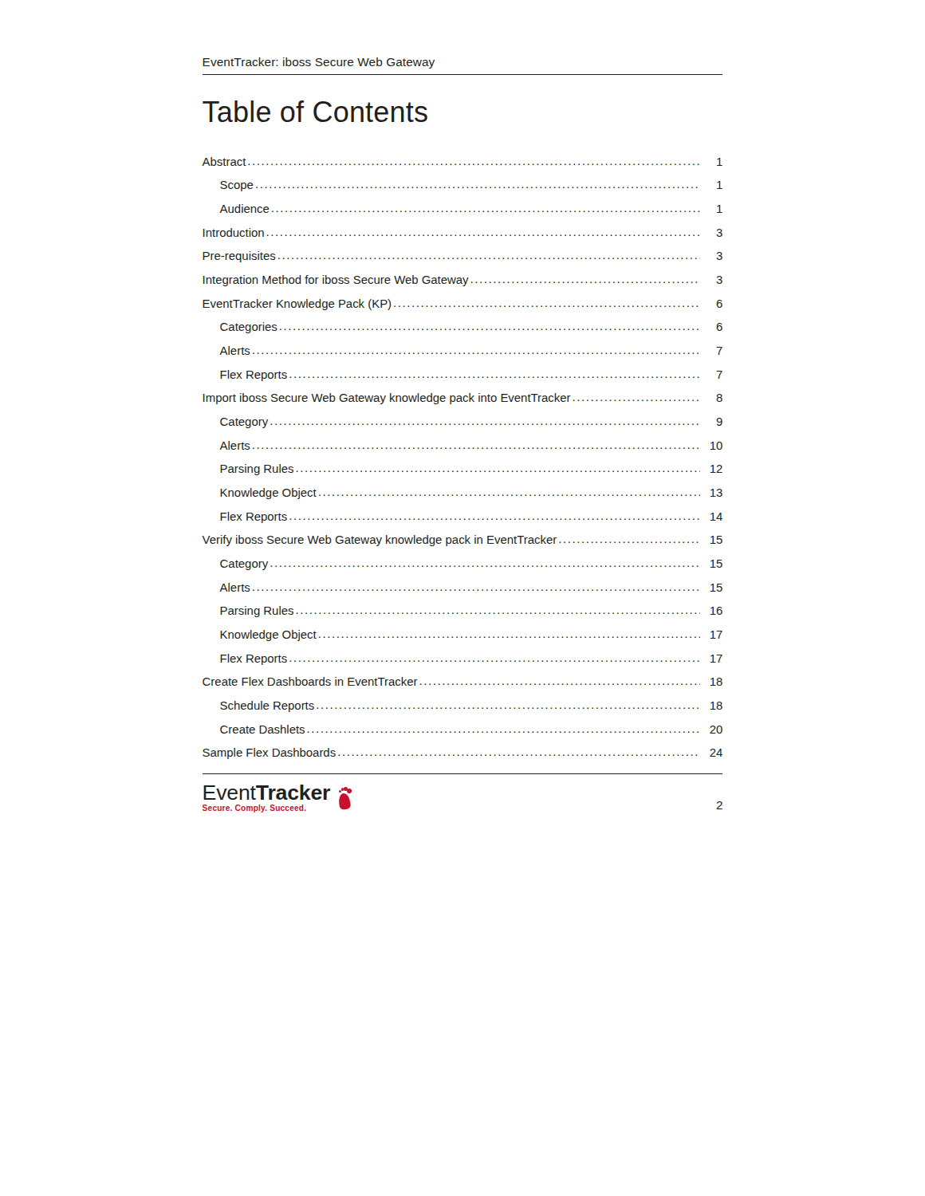EventTracker: iboss Secure Web Gateway
Table of Contents
Abstract.......................................................................................................................... 1
Scope................................................................................................................................. 1
Audience.......................................................................................................................... 1
Introduction................................................................................................................... 3
Pre-requisites................................................................................................................ 3
Integration Method for iboss Secure Web Gateway......................................................... 3
EventTracker Knowledge Pack (KP)............................................................................. 6
Categories....................................................................................................................... 6
Alerts.............................................................................................................................. 7
Flex Reports.................................................................................................................... 7
Import iboss Secure Web Gateway knowledge pack into EventTracker............................ 8
Category......................................................................................................................... 9
Alerts............................................................................................................................ 10
Parsing Rules.............................................................................................................. 12
Knowledge Object..................................................................................................... 13
Flex Reports.................................................................................................................. 14
Verify iboss Secure Web Gateway knowledge pack in EventTracker................................ 15
Category....................................................................................................................... 15
Alerts............................................................................................................................ 15
Parsing Rules.............................................................................................................. 16
Knowledge Object..................................................................................................... 17
Flex Reports.................................................................................................................. 17
Create Flex Dashboards in EventTracker....................................................................... 18
Schedule Reports....................................................................................................... 18
Create Dashlets......................................................................................................... 20
Sample Flex Dashboards..................................................................................................... 24
Event Tracker
Secure. Comply. Succeed.
2